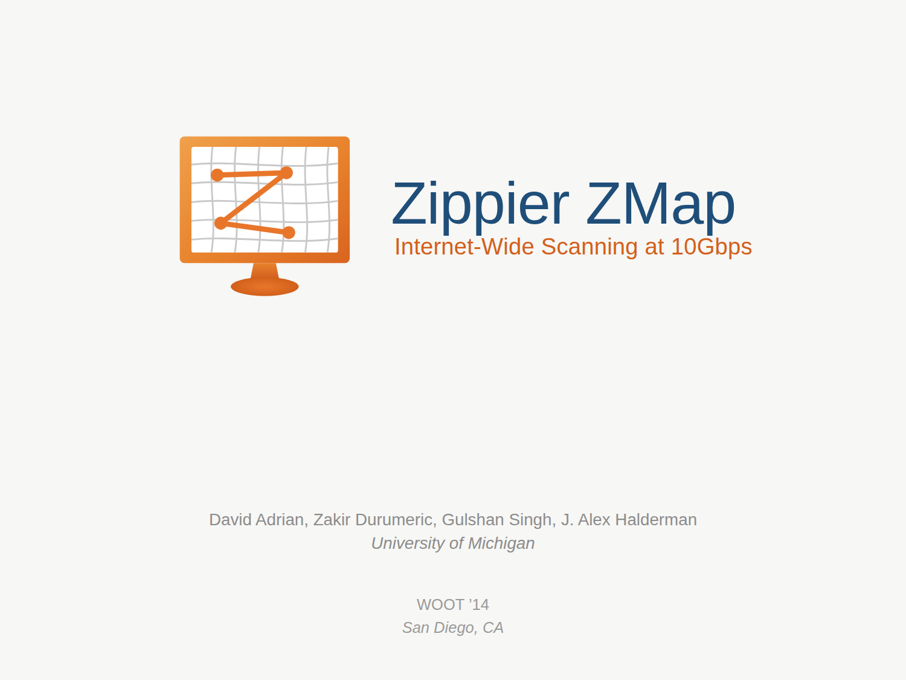Zippier ZMap
Internet-Wide Scanning at 10Gbps
David Adrian, Zakir Durumeric, Gulshan Singh, J. Alex Halderman
University of Michigan
WOOT ’14
San Diego, CA